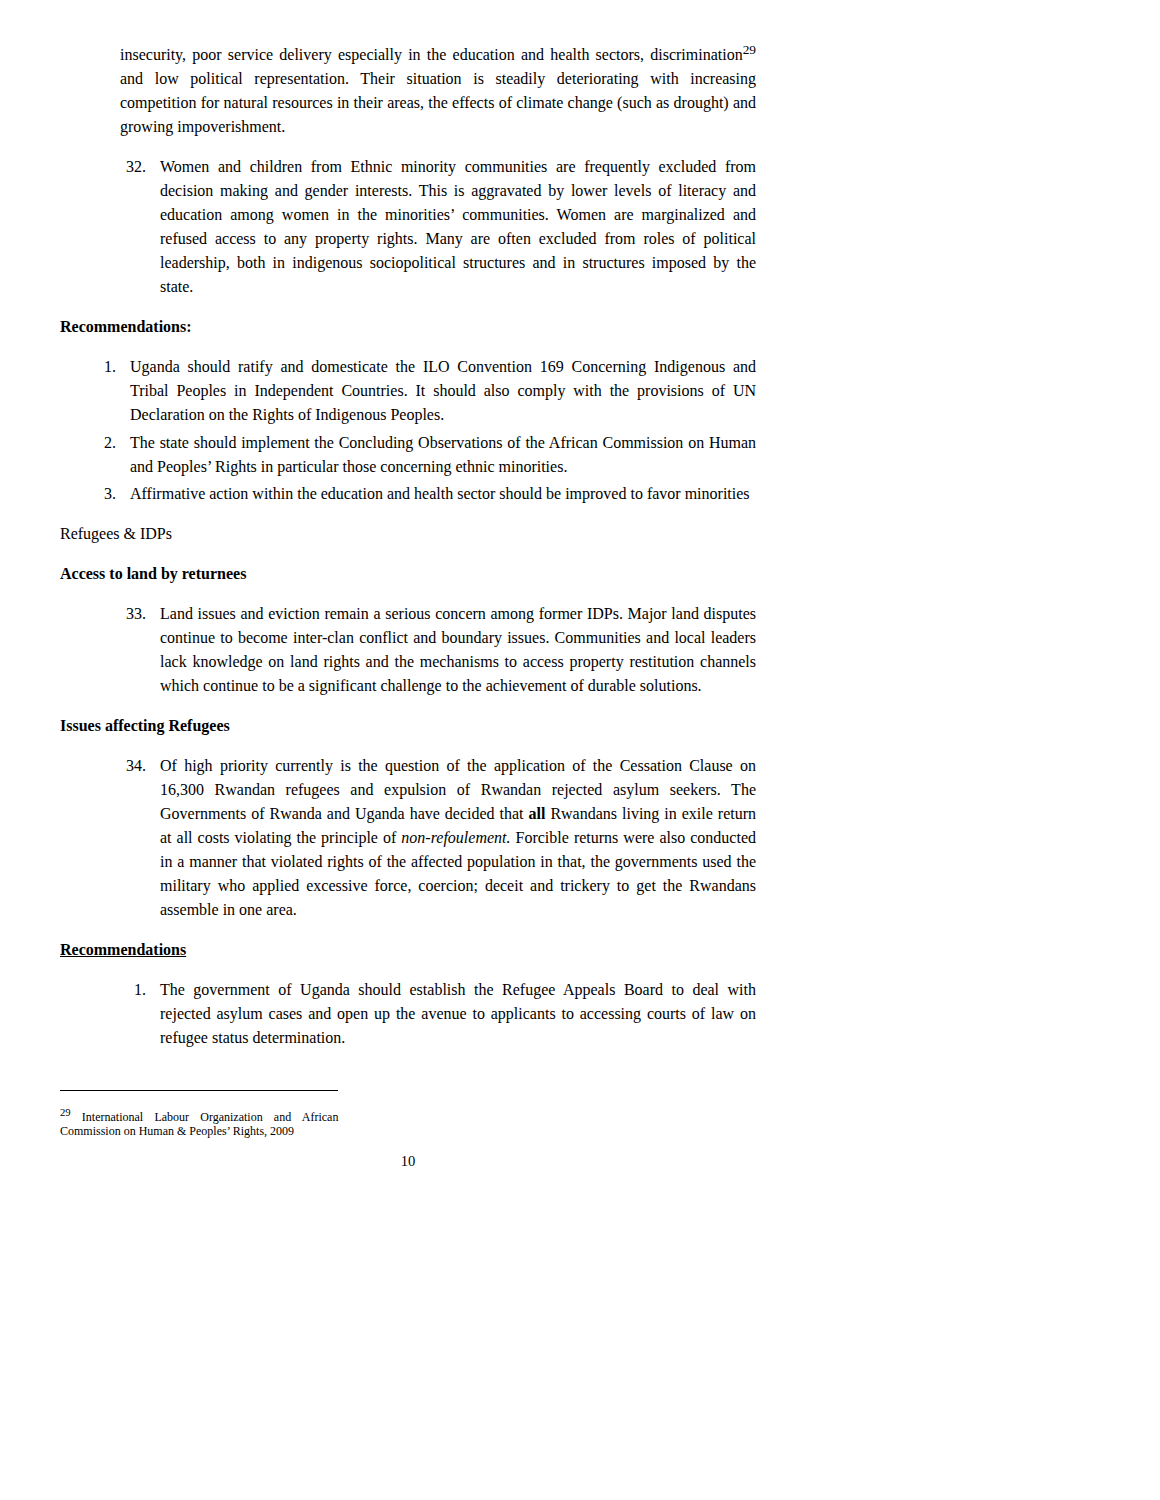insecurity, poor service delivery especially in the education and health sectors, discrimination29 and low political representation. Their situation is steadily deteriorating with increasing competition for natural resources in their areas, the effects of climate change (such as drought) and growing impoverishment.
Women and children from Ethnic minority communities are frequently excluded from decision making and gender interests. This is aggravated by lower levels of literacy and education among women in the minorities’ communities. Women are marginalized and refused access to any property rights. Many are often excluded from roles of political leadership, both in indigenous sociopolitical structures and in structures imposed by the state.
Recommendations:
Uganda should ratify and domesticate the ILO Convention 169 Concerning Indigenous and Tribal Peoples in Independent Countries. It should also comply with the provisions of UN Declaration on the Rights of Indigenous Peoples.
The state should implement the Concluding Observations of the African Commission on Human and Peoples’ Rights in particular those concerning ethnic minorities.
Affirmative action within the education and health sector should be improved to favor minorities
Refugees & IDPs
Access to land by returnees
Land issues and eviction remain a serious concern among former IDPs. Major land disputes continue to become inter-clan conflict and boundary issues. Communities and local leaders lack knowledge on land rights and the mechanisms to access property restitution channels which continue to be a significant challenge to the achievement of durable solutions.
Issues affecting Refugees
Of high priority currently is the question of the application of the Cessation Clause on 16,300 Rwandan refugees and expulsion of Rwandan rejected asylum seekers. The Governments of Rwanda and Uganda have decided that all Rwandans living in exile return at all costs violating the principle of non-refoulement. Forcible returns were also conducted in a manner that violated rights of the affected population in that, the governments used the military who applied excessive force, coercion; deceit and trickery to get the Rwandans assemble in one area.
Recommendations
The government of Uganda should establish the Refugee Appeals Board to deal with rejected asylum cases and open up the avenue to applicants to accessing courts of law on refugee status determination.
29 International Labour Organization and African Commission on Human & Peoples’ Rights, 2009
10